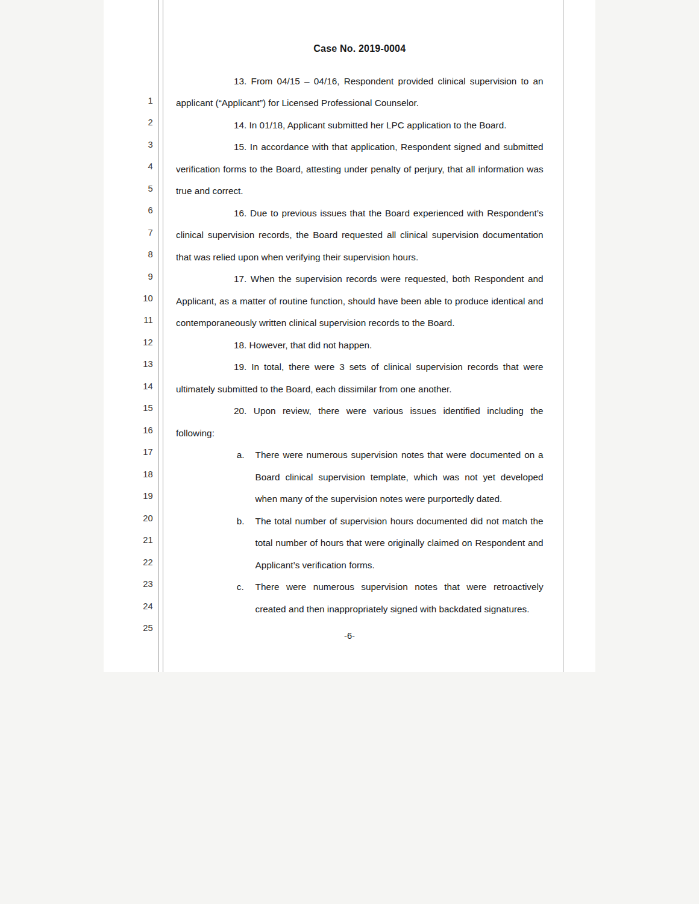1
2
3
4
5
6
7
8
9
10
11
12
13
14
15
16
17
18
19
20
21
22
23
24
25
Case No. 2019-0004
13. From 04/15 – 04/16, Respondent provided clinical supervision to an applicant (“Applicant”) for Licensed Professional Counselor.
14. In 01/18, Applicant submitted her LPC application to the Board.
15. In accordance with that application, Respondent signed and submitted verification forms to the Board, attesting under penalty of perjury, that all information was true and correct.
16. Due to previous issues that the Board experienced with Respondent’s clinical supervision records, the Board requested all clinical supervision documentation that was relied upon when verifying their supervision hours.
17. When the supervision records were requested, both Respondent and Applicant, as a matter of routine function, should have been able to produce identical and contemporaneously written clinical supervision records to the Board.
18. However, that did not happen.
19. In total, there were 3 sets of clinical supervision records that were ultimately submitted to the Board, each dissimilar from one another.
20. Upon review, there were various issues identified including the following:
There were numerous supervision notes that were documented on a Board clinical supervision template, which was not yet developed when many of the supervision notes were purportedly dated.
The total number of supervision hours documented did not match the total number of hours that were originally claimed on Respondent and Applicant’s verification forms.
There were numerous supervision notes that were retroactively created and then inappropriately signed with backdated signatures.
-6-